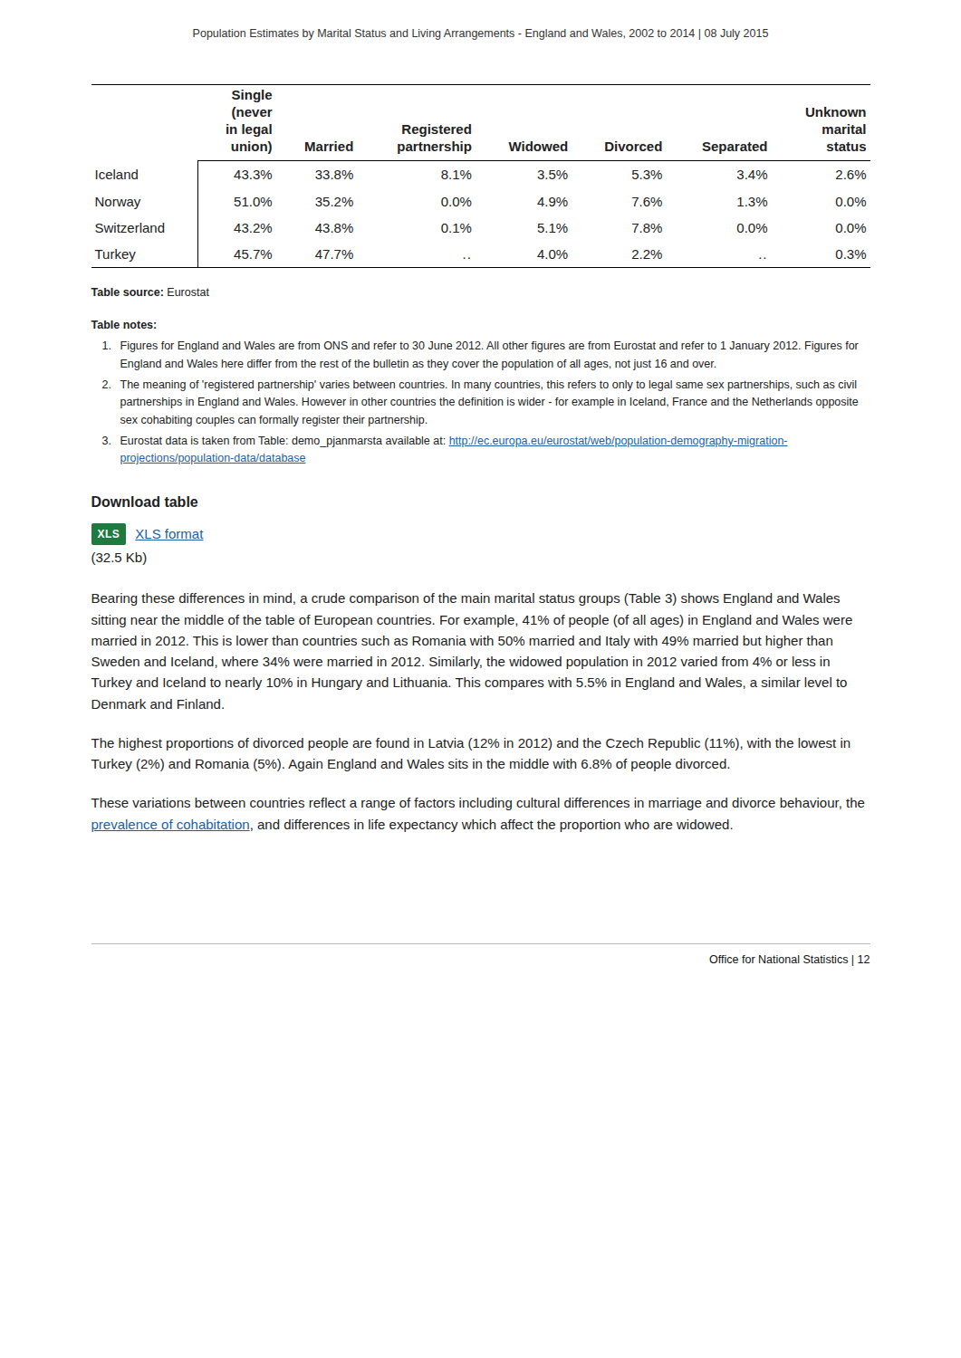Population Estimates by Marital Status and Living Arrangements - England and Wales, 2002 to 2014 | 08 July 2015
| | Single (never in legal union) | Married | Registered partnership | Widowed | Divorced | Separated | Unknown marital status |
| --- | --- | --- | --- | --- | --- | --- | --- |
| Iceland | 43.3% | 33.8% | 8.1% | 3.5% | 5.3% | 3.4% | 2.6% |
| Norway | 51.0% | 35.2% | 0.0% | 4.9% | 7.6% | 1.3% | 0.0% |
| Switzerland | 43.2% | 43.8% | 0.1% | 5.1% | 7.8% | 0.0% | 0.0% |
| Turkey | 45.7% | 47.7% | .. | 4.0% | 2.2% | .. | 0.3% |
Table source: Eurostat
Table notes:
Figures for England and Wales are from ONS and refer to 30 June 2012. All other figures are from Eurostat and refer to 1 January 2012. Figures for England and Wales here differ from the rest of the bulletin as they cover the population of all ages, not just 16 and over.
The meaning of 'registered partnership' varies between countries. In many countries, this refers to only to legal same sex partnerships, such as civil partnerships in England and Wales. However in other countries the definition is wider - for example in Iceland, France and the Netherlands opposite sex cohabiting couples can formally register their partnership.
Eurostat data is taken from Table: demo_pjanmarsta available at: http://ec.europa.eu/eurostat/web/population-demography-migration-projections/population-data/database
Download table
XLS XLS format
(32.5 Kb)
Bearing these differences in mind, a crude comparison of the main marital status groups (Table 3) shows England and Wales sitting near the middle of the table of European countries. For example, 41% of people (of all ages) in England and Wales were married in 2012. This is lower than countries such as Romania with 50% married and Italy with 49% married but higher than Sweden and Iceland, where 34% were married in 2012. Similarly, the widowed population in 2012 varied from 4% or less in Turkey and Iceland to nearly 10% in Hungary and Lithuania. This compares with 5.5% in England and Wales, a similar level to Denmark and Finland.
The highest proportions of divorced people are found in Latvia (12% in 2012) and the Czech Republic (11%), with the lowest in Turkey (2%) and Romania (5%). Again England and Wales sits in the middle with 6.8% of people divorced.
These variations between countries reflect a range of factors including cultural differences in marriage and divorce behaviour, the prevalence of cohabitation, and differences in life expectancy which affect the proportion who are widowed.
Office for National Statistics | 12